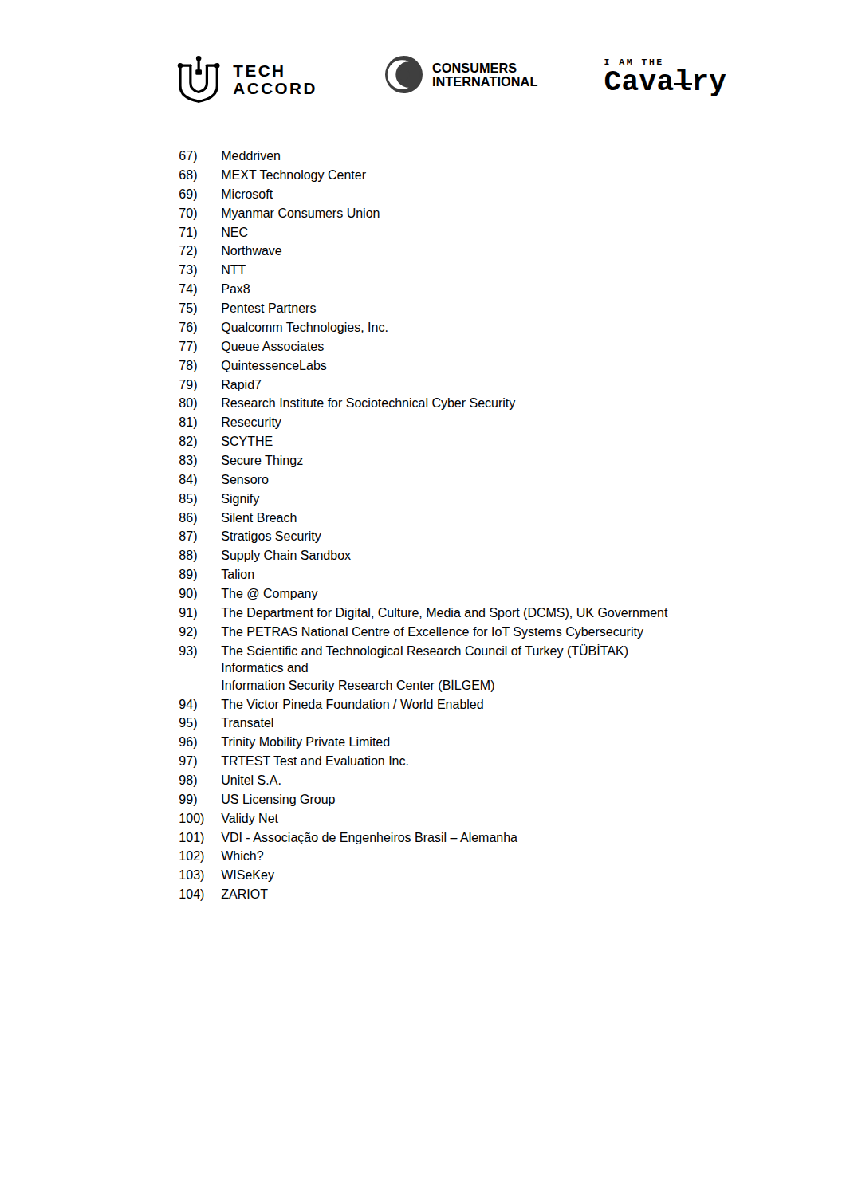Tech Accord
Consumers International
I AM THE
Cavalry
67) Meddriven
68) MEXT Technology Center
69) Microsoft
70) Myanmar Consumers Union
71) NEC
72) Northwave
73) NTT
74) Pax8
75) Pentest Partners
76) Qualcomm Technologies, Inc.
77) Queue Associates
78) QuintessenceLabs
79) Rapid7
80) Research Institute for Sociotechnical Cyber Security
81) Resecurity
82) SCYTHE
83) Secure Thingz
84) Sensoro
85) Signify
86) Silent Breach
87) Stratigos Security
88) Supply Chain Sandbox
89) Talion
90) The @ Company
91) The Department for Digital, Culture, Media and Sport (DCMS), UK Government
92) The PETRAS National Centre of Excellence for IoT Systems Cybersecurity
93) The Scientific and Technological Research Council of Turkey (TÜBİTAK) Informatics andInformation Security Research Center (BİLGEM)
94) The Victor Pineda Foundation / World Enabled
95) Transatel
96) Trinity Mobility Private Limited
97) TRTEST Test and Evaluation Inc.
98) Unitel S.A.
99) US Licensing Group
100) Validy Net
101) VDI - Associação de Engenheiros Brasil – Alemanha
102) Which?
103) WISeKey
104) ZARIOT